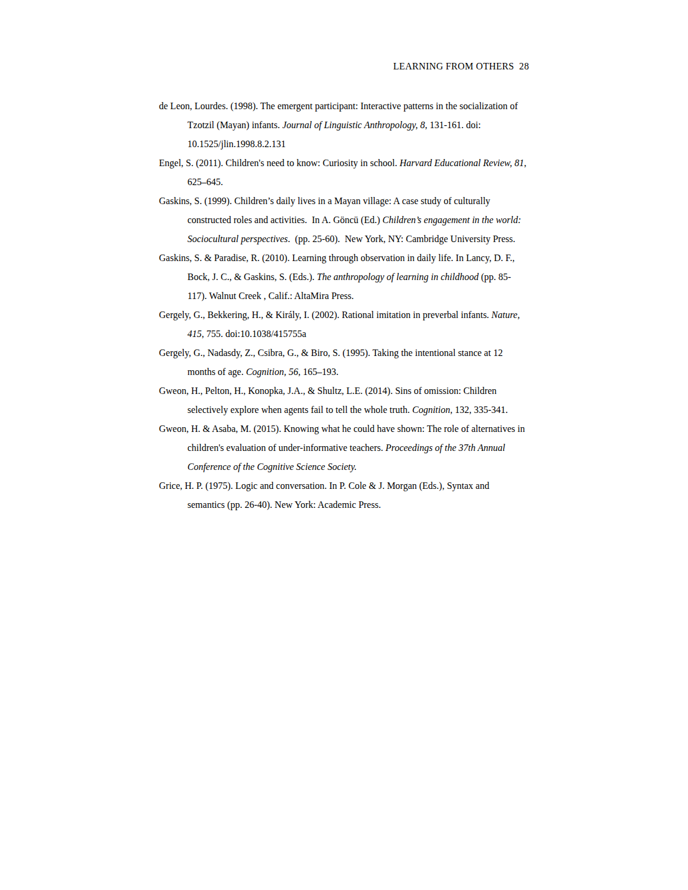LEARNING FROM OTHERS 28
de Leon, Lourdes. (1998). The emergent participant: Interactive patterns in the socialization of Tzotzil (Mayan) infants. Journal of Linguistic Anthropology, 8, 131-161. doi: 10.1525/jlin.1998.8.2.131
Engel, S. (2011). Children's need to know: Curiosity in school. Harvard Educational Review, 81, 625–645.
Gaskins, S. (1999). Children’s daily lives in a Mayan village: A case study of culturally constructed roles and activities. In A. Göncü (Ed.) Children’s engagement in the world: Sociocultural perspectives. (pp. 25-60). New York, NY: Cambridge University Press.
Gaskins, S. & Paradise, R. (2010). Learning through observation in daily life. In Lancy, D. F., Bock, J. C., & Gaskins, S. (Eds.). The anthropology of learning in childhood (pp. 85-117). Walnut Creek , Calif.: AltaMira Press.
Gergely, G., Bekkering, H., & Király, I. (2002). Rational imitation in preverbal infants. Nature, 415, 755. doi:10.1038/415755a
Gergely, G., Nadasdy, Z., Csibra, G., & Biro, S. (1995). Taking the intentional stance at 12 months of age. Cognition, 56, 165–193.
Gweon, H., Pelton, H., Konopka, J.A., & Shultz, L.E. (2014). Sins of omission: Children selectively explore when agents fail to tell the whole truth. Cognition, 132, 335-341.
Gweon, H. & Asaba, M. (2015). Knowing what he could have shown: The role of alternatives in children's evaluation of under-informative teachers. Proceedings of the 37th Annual Conference of the Cognitive Science Society.
Grice, H. P. (1975). Logic and conversation. In P. Cole & J. Morgan (Eds.), Syntax and semantics (pp. 26-40). New York: Academic Press.